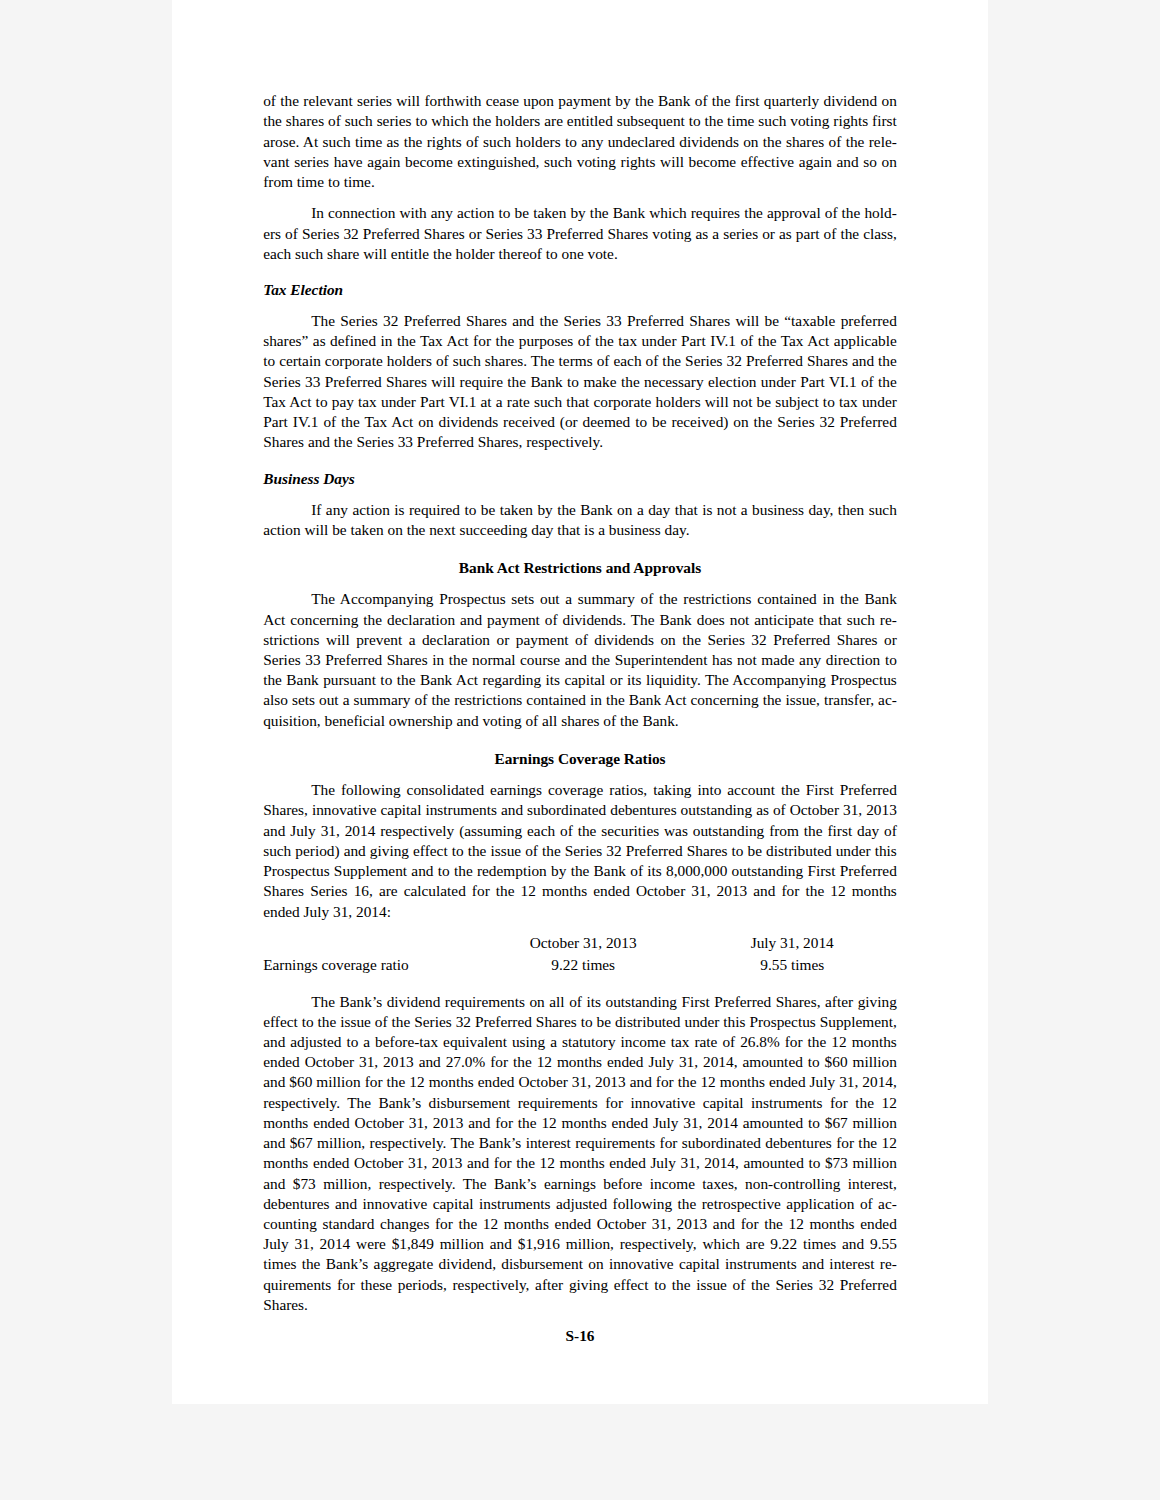of the relevant series will forthwith cease upon payment by the Bank of the first quarterly dividend on the shares of such series to which the holders are entitled subsequent to the time such voting rights first arose. At such time as the rights of such holders to any undeclared dividends on the shares of the relevant series have again become extinguished, such voting rights will become effective again and so on from time to time.
In connection with any action to be taken by the Bank which requires the approval of the holders of Series 32 Preferred Shares or Series 33 Preferred Shares voting as a series or as part of the class, each such share will entitle the holder thereof to one vote.
Tax Election
The Series 32 Preferred Shares and the Series 33 Preferred Shares will be “taxable preferred shares” as defined in the Tax Act for the purposes of the tax under Part IV.1 of the Tax Act applicable to certain corporate holders of such shares. The terms of each of the Series 32 Preferred Shares and the Series 33 Preferred Shares will require the Bank to make the necessary election under Part VI.1 of the Tax Act to pay tax under Part VI.1 at a rate such that corporate holders will not be subject to tax under Part IV.1 of the Tax Act on dividends received (or deemed to be received) on the Series 32 Preferred Shares and the Series 33 Preferred Shares, respectively.
Business Days
If any action is required to be taken by the Bank on a day that is not a business day, then such action will be taken on the next succeeding day that is a business day.
Bank Act Restrictions and Approvals
The Accompanying Prospectus sets out a summary of the restrictions contained in the Bank Act concerning the declaration and payment of dividends. The Bank does not anticipate that such restrictions will prevent a declaration or payment of dividends on the Series 32 Preferred Shares or Series 33 Preferred Shares in the normal course and the Superintendent has not made any direction to the Bank pursuant to the Bank Act regarding its capital or its liquidity. The Accompanying Prospectus also sets out a summary of the restrictions contained in the Bank Act concerning the issue, transfer, acquisition, beneficial ownership and voting of all shares of the Bank.
Earnings Coverage Ratios
The following consolidated earnings coverage ratios, taking into account the First Preferred Shares, innovative capital instruments and subordinated debentures outstanding as of October 31, 2013 and July 31, 2014 respectively (assuming each of the securities was outstanding from the first day of such period) and giving effect to the issue of the Series 32 Preferred Shares to be distributed under this Prospectus Supplement and to the redemption by the Bank of its 8,000,000 outstanding First Preferred Shares Series 16, are calculated for the 12 months ended October 31, 2013 and for the 12 months ended July 31, 2014:
| | October 31, 2013 | July 31, 2014 |
| Earnings coverage ratio | 9.22 times | 9.55 times |
The Bank’s dividend requirements on all of its outstanding First Preferred Shares, after giving effect to the issue of the Series 32 Preferred Shares to be distributed under this Prospectus Supplement, and adjusted to a before-tax equivalent using a statutory income tax rate of 26.8% for the 12 months ended October 31, 2013 and 27.0% for the 12 months ended July 31, 2014, amounted to $60 million and $60 million for the 12 months ended October 31, 2013 and for the 12 months ended July 31, 2014, respectively. The Bank’s disbursement requirements for innovative capital instruments for the 12 months ended October 31, 2013 and for the 12 months ended July 31, 2014 amounted to $67 million and $67 million, respectively. The Bank’s interest requirements for subordinated debentures for the 12 months ended October 31, 2013 and for the 12 months ended July 31, 2014, amounted to $73 million and $73 million, respectively. The Bank’s earnings before income taxes, non-controlling interest, debentures and innovative capital instruments adjusted following the retrospective application of accounting standard changes for the 12 months ended October 31, 2013 and for the 12 months ended July 31, 2014 were $1,849 million and $1,916 million, respectively, which are 9.22 times and 9.55 times the Bank’s aggregate dividend, disbursement on innovative capital instruments and interest requirements for these periods, respectively, after giving effect to the issue of the Series 32 Preferred Shares.
S-16